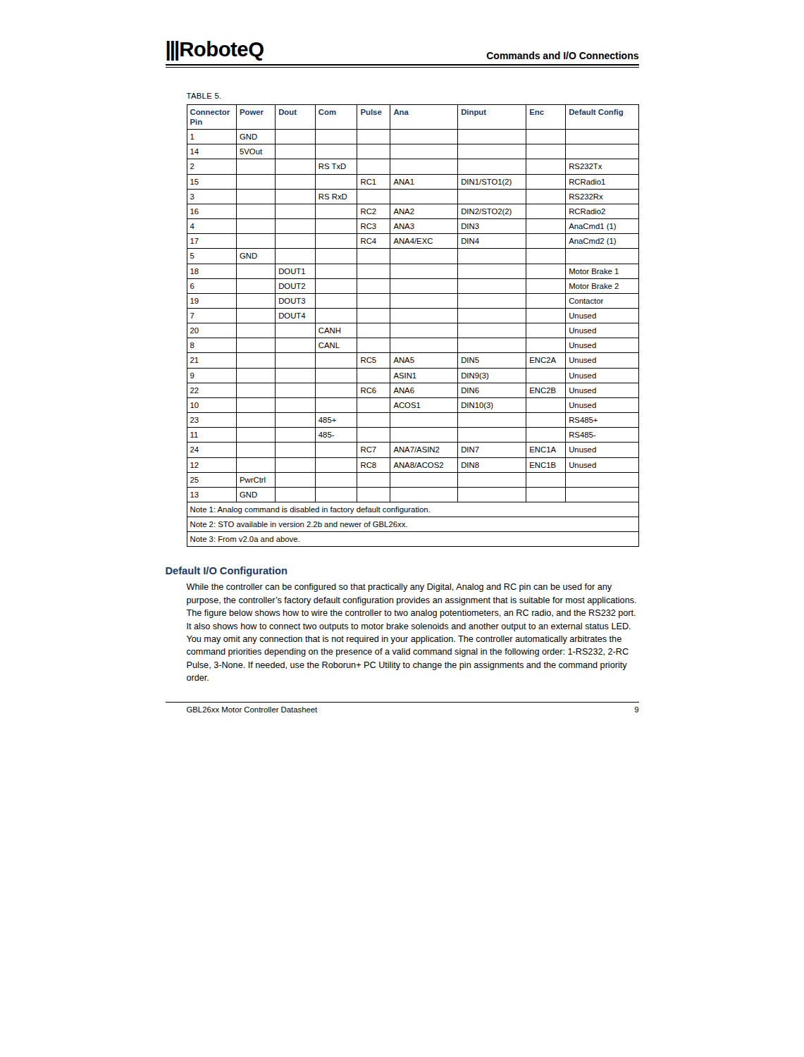|||RoboteQ
Commands and I/O Connections
TABLE 5.
| Connector Pin | Power | Dout | Com | Pulse | Ana | Dinput | Enc | Default Config |
| --- | --- | --- | --- | --- | --- | --- | --- | --- |
| 1 | GND | | | | | | | |
| 14 | 5VOut | | | | | | | |
| 2 | | | RS TxD | | | | | RS232Tx |
| 15 | | | | RC1 | ANA1 | DIN1/STO1(2) | | RCRadio1 |
| 3 | | | RS RxD | | | | | RS232Rx |
| 16 | | | | RC2 | ANA2 | DIN2/STO2(2) | | RCRadio2 |
| 4 | | | | RC3 | ANA3 | DIN3 | | AnaCmd1 (1) |
| 17 | | | | RC4 | ANA4/EXC | DIN4 | | AnaCmd2 (1) |
| 5 | GND | | | | | | | |
| 18 | | DOUT1 | | | | | | Motor Brake 1 |
| 6 | | DOUT2 | | | | | | Motor Brake 2 |
| 19 | | DOUT3 | | | | | | Contactor |
| 7 | | DOUT4 | | | | | | Unused |
| 20 | | | CANH | | | | | Unused |
| 8 | | | CANL | | | | | Unused |
| 21 | | | | RC5 | ANA5 | DIN5 | ENC2A | Unused |
| 9 | | | | | ASIN1 | DIN9(3) | | Unused |
| 22 | | | | RC6 | ANA6 | DIN6 | ENC2B | Unused |
| 10 | | | | | ACOS1 | DIN10(3) | | Unused |
| 23 | | | 485+ | | | | | RS485+ |
| 11 | | | 485- | | | | | RS485- |
| 24 | | | | RC7 | ANA7/ASIN2 | DIN7 | ENC1A | Unused |
| 12 | | | | RC8 | ANA8/ACOS2 | DIN8 | ENC1B | Unused |
| 25 | PwrCtrl | | | | | | | |
| 13 | GND | | | | | | | |
| Note 1: Analog command is disabled in factory default configuration. |
| Note 2: STO available in version 2.2b and newer of GBL26xx. |
| Note 3: From v2.0a and above. |
Default I/O Configuration
While the controller can be configured so that practically any Digital, Analog and RC pin can be used for any purpose, the controller’s factory default configuration provides an assignment that is suitable for most applications. The figure below shows how to wire the controller to two analog potentiometers, an RC radio, and the RS232 port. It also shows how to connect two outputs to motor brake solenoids and another output to an external status LED. You may omit any connection that is not required in your application. The controller automatically arbitrates the command priorities depending on the presence of a valid command signal in the following order: 1-RS232, 2-RC Pulse, 3-None. If needed, use the Roborun+ PC Utility to change the pin assignments and the command priority order.
GBL26xx Motor Controller Datasheet
9